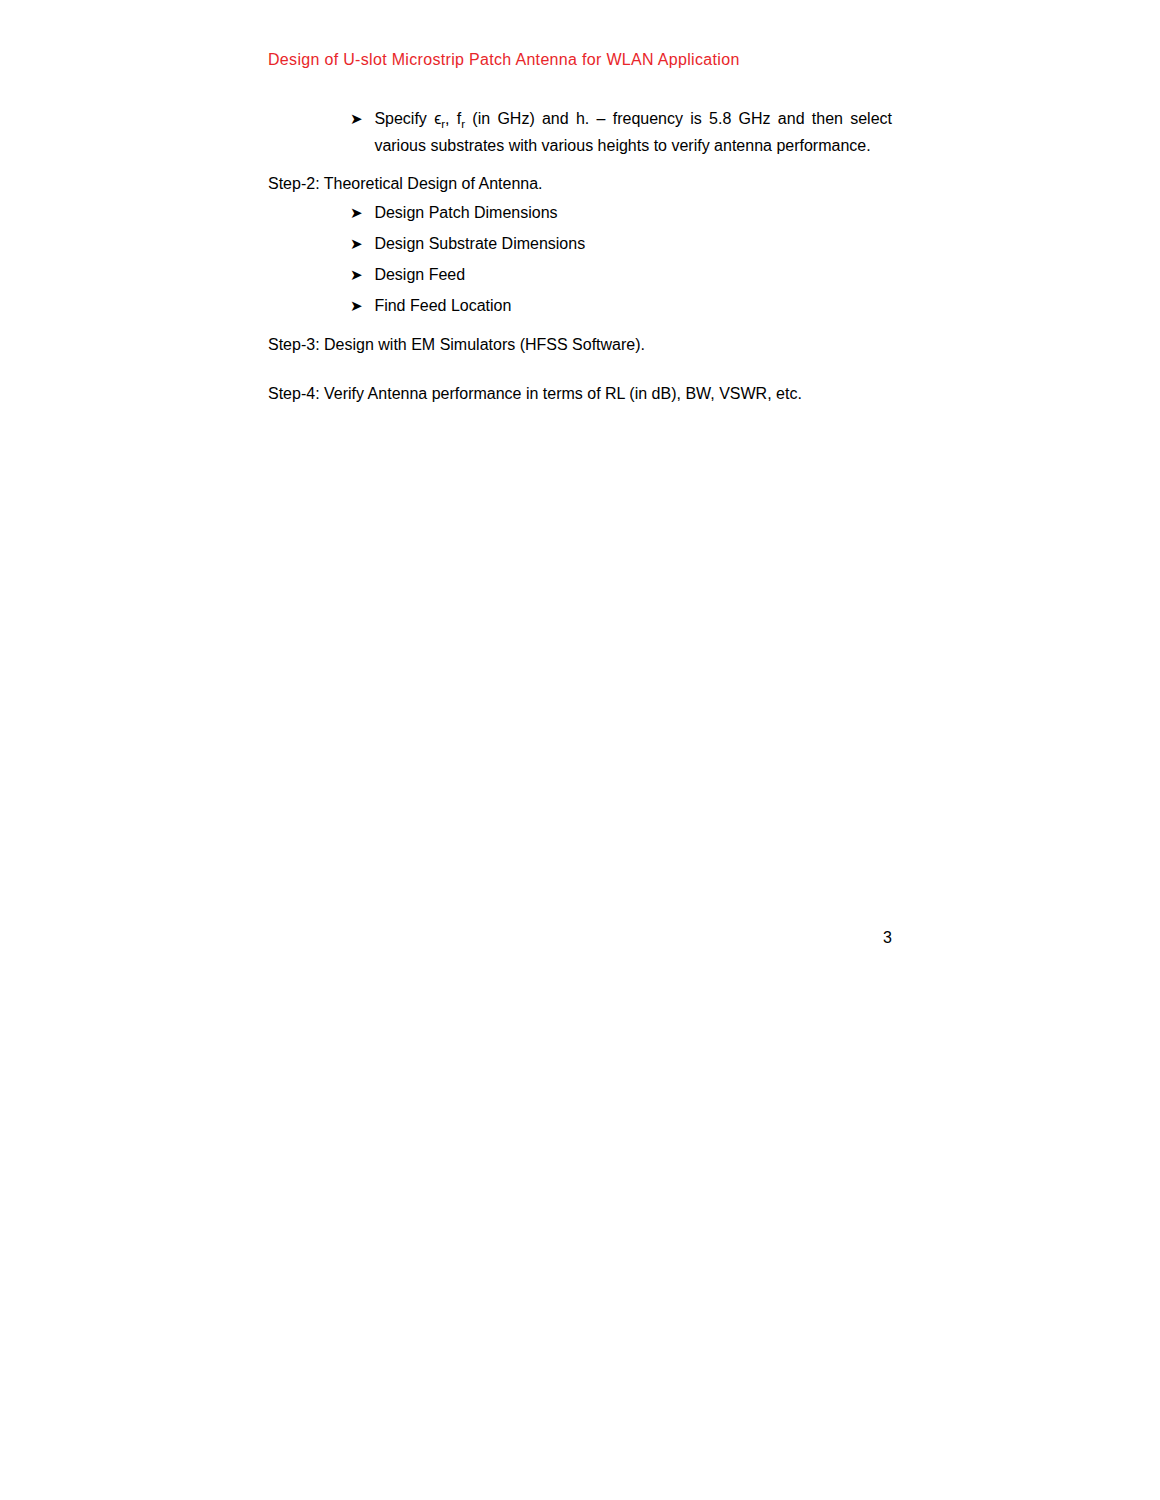Design of U-slot Microstrip Patch Antenna for WLAN Application
Specify ϵr, fr (in GHz) and h. – frequency is 5.8 GHz and then select various substrates with various heights to verify antenna performance.
Step-2: Theoretical Design of Antenna.
Design Patch Dimensions
Design Substrate Dimensions
Design Feed
Find Feed Location
Step-3: Design with EM Simulators (HFSS Software).
Step-4: Verify Antenna performance in terms of RL (in dB), BW, VSWR, etc.
3